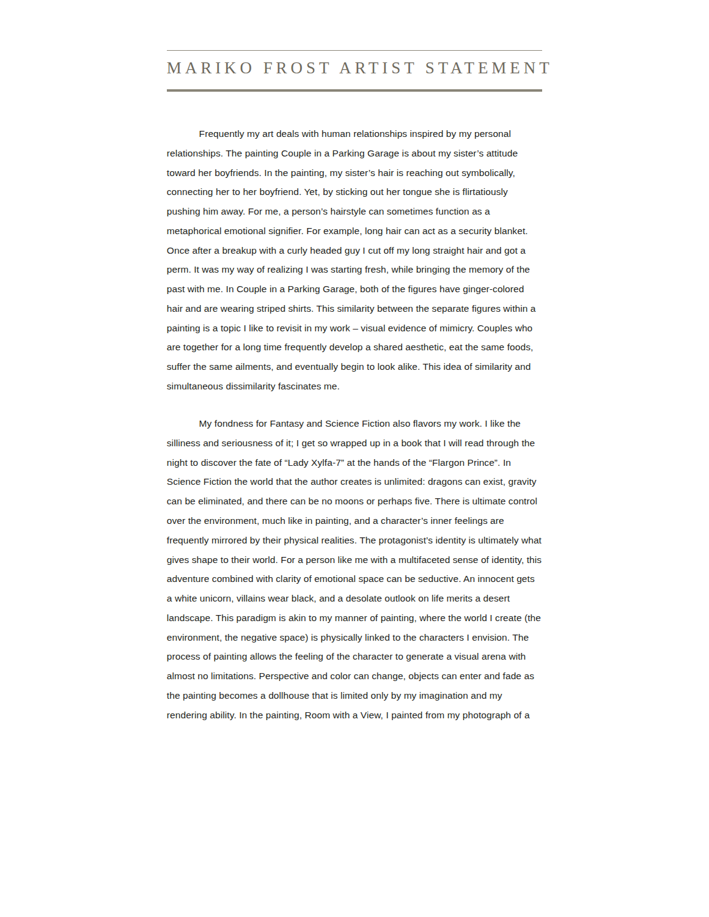Mariko Frost Artist Statement
Frequently my art deals with human relationships inspired by my personal relationships. The painting Couple in a Parking Garage is about my sister’s attitude toward her boyfriends. In the painting, my sister’s hair is reaching out symbolically, connecting her to her boyfriend. Yet, by sticking out her tongue she is flirtatiously pushing him away. For me, a person’s hairstyle can sometimes function as a metaphorical emotional signifier. For example, long hair can act as a security blanket. Once after a breakup with a curly headed guy I cut off my long straight hair and got a perm. It was my way of realizing I was starting fresh, while bringing the memory of the past with me. In Couple in a Parking Garage, both of the figures have ginger-colored hair and are wearing striped shirts. This similarity between the separate figures within a painting is a topic I like to revisit in my work – visual evidence of mimicry. Couples who are together for a long time frequently develop a shared aesthetic, eat the same foods, suffer the same ailments, and eventually begin to look alike. This idea of similarity and simultaneous dissimilarity fascinates me.
My fondness for Fantasy and Science Fiction also flavors my work. I like the silliness and seriousness of it; I get so wrapped up in a book that I will read through the night to discover the fate of “Lady Xylfa-7” at the hands of the “Flargon Prince”. In Science Fiction the world that the author creates is unlimited: dragons can exist, gravity can be eliminated, and there can be no moons or perhaps five. There is ultimate control over the environment, much like in painting, and a character’s inner feelings are frequently mirrored by their physical realities. The protagonist’s identity is ultimately what gives shape to their world. For a person like me with a multifaceted sense of identity, this adventure combined with clarity of emotional space can be seductive. An innocent gets a white unicorn, villains wear black, and a desolate outlook on life merits a desert landscape. This paradigm is akin to my manner of painting, where the world I create (the environment, the negative space) is physically linked to the characters I envision. The process of painting allows the feeling of the character to generate a visual arena with almost no limitations. Perspective and color can change, objects can enter and fade as the painting becomes a dollhouse that is limited only by my imagination and my rendering ability. In the painting, Room with a View, I painted from my photograph of a